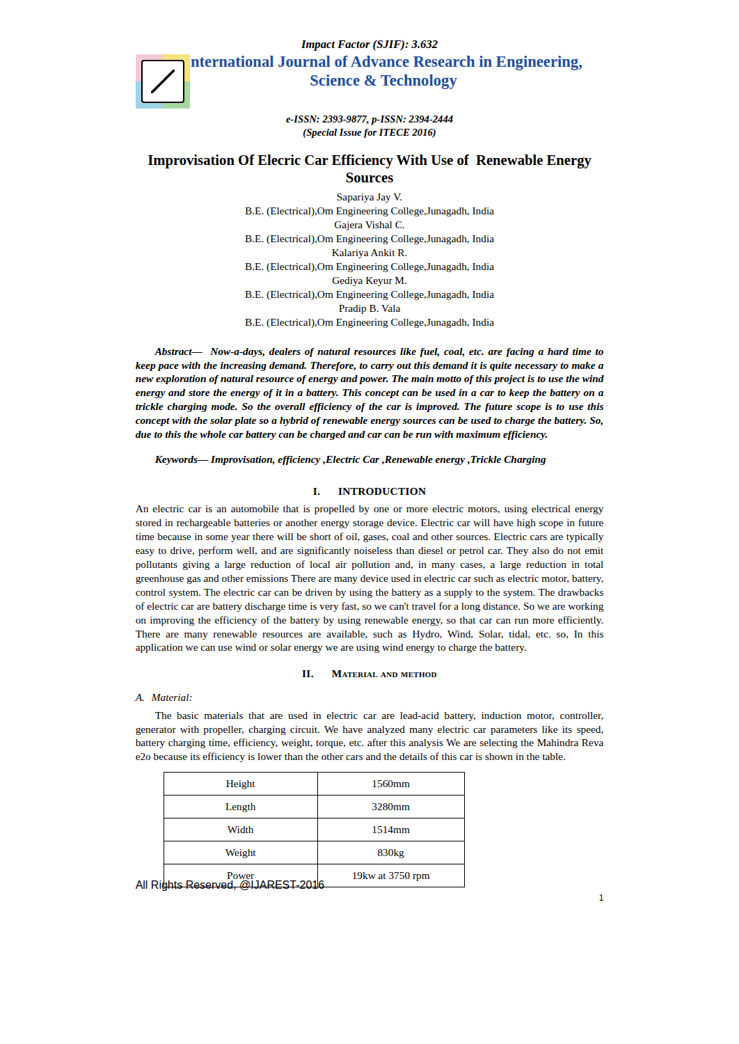Impact Factor (SJIF): 3.632
International Journal of Advance Research in Engineering, Science & Technology
e-ISSN: 2393-9877, p-ISSN: 2394-2444
(Special Issue for ITECE 2016)
Improvisation Of Elecric Car Efficiency With Use of Renewable Energy Sources
Sapariya Jay V. B.E. (Electrical),Om Engineering College,Junagadh, India Gajera Vishal C. B.E. (Electrical),Om Engineering College,Junagadh, India Kalariya Ankit R. B.E. (Electrical),Om Engineering College,Junagadh, India Gediya Keyur M. B.E. (Electrical),Om Engineering College,Junagadh, India Pradip B. Vala B.E. (Electrical),Om Engineering College,Junagadh, India
Abstract— Now-a-days, dealers of natural resources like fuel, coal, etc. are facing a hard time to keep pace with the increasing demand. Therefore, to carry out this demand it is quite necessary to make a new exploration of natural resource of energy and power. The main motto of this project is to use the wind energy and store the energy of it in a battery. This concept can be used in a car to keep the battery on a trickle charging mode. So the overall efficiency of the car is improved. The future scope is to use this concept with the solar plate so a hybrid of renewable energy sources can be used to charge the battery. So, due to this the whole car battery can be charged and car can be run with maximum efficiency.
Keywords— Improvisation, efficiency ,Electric Car ,Renewable energy ,Trickle Charging
I. INTRODUCTION
An electric car is an automobile that is propelled by one or more electric motors, using electrical energy stored in rechargeable batteries or another energy storage device. Electric car will have high scope in future time because in some year there will be short of oil, gases, coal and other sources. Electric cars are typically easy to drive, perform well, and are significantly noiseless than diesel or petrol car. They also do not emit pollutants giving a large reduction of local air pollution and, in many cases, a large reduction in total greenhouse gas and other emissions There are many device used in electric car such as electric motor, battery, control system. The electric car can be driven by using the battery as a supply to the system. The drawbacks of electric car are battery discharge time is very fast, so we can't travel for a long distance. So we are working on improving the efficiency of the battery by using renewable energy, so that car can run more efficiently. There are many renewable resources are available, such as Hydro, Wind, Solar, tidal, etc. so, In this application we can use wind or solar energy we are using wind energy to charge the battery.
II. Material and method
A. Material:
The basic materials that are used in electric car are lead-acid battery, induction motor, controller, generator with propeller, charging circuit. We have analyzed many electric car parameters like its speed, battery charging time, efficiency, weight, torque, etc. after this analysis We are selecting the Mahindra Reva e2o because its efficiency is lower than the other cars and the details of this car is shown in the table.
| Height | 1560mm |
| Length | 3280mm |
| Width | 1514mm |
| Weight | 830kg |
| Power | 19kw at 3750 rpm |
All Rights Reserved, @IJAREST-2016
1